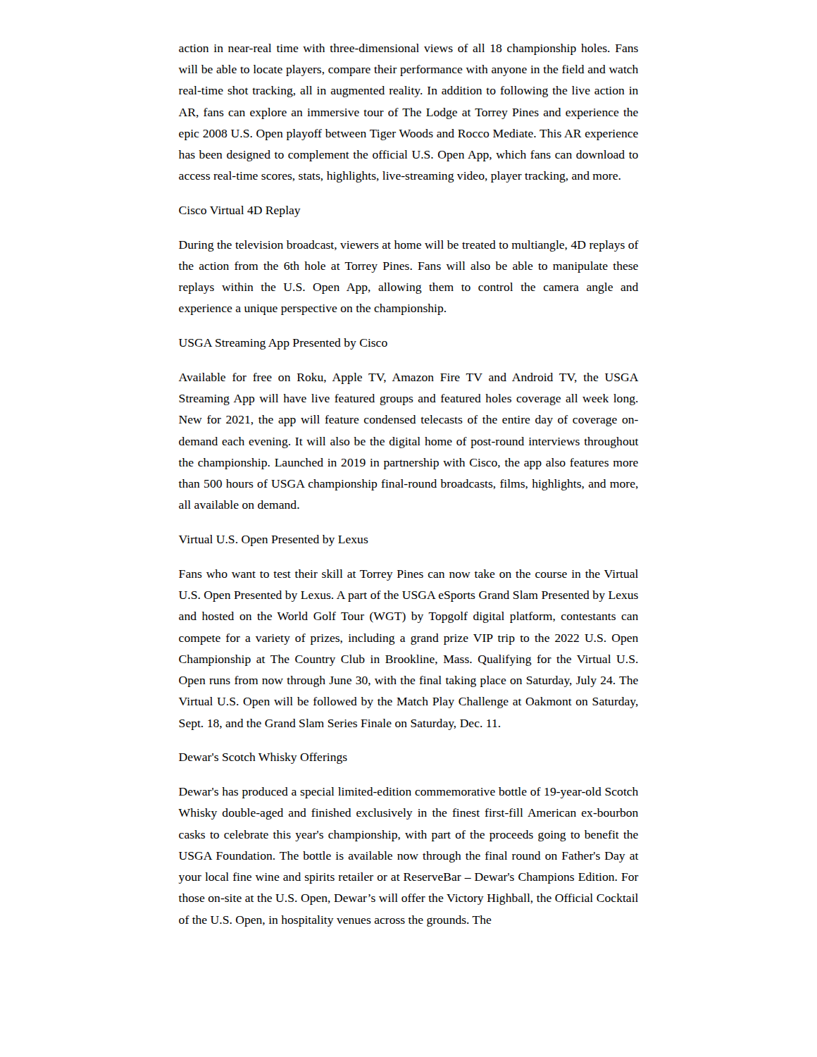action in near-real time with three-dimensional views of all 18 championship holes. Fans will be able to locate players, compare their performance with anyone in the field and watch real-time shot tracking, all in augmented reality. In addition to following the live action in AR, fans can explore an immersive tour of The Lodge at Torrey Pines and experience the epic 2008 U.S. Open playoff between Tiger Woods and Rocco Mediate. This AR experience has been designed to complement the official U.S. Open App, which fans can download to access real-time scores, stats, highlights, live-streaming video, player tracking, and more.
Cisco Virtual 4D Replay
During the television broadcast, viewers at home will be treated to multiangle, 4D replays of the action from the 6th hole at Torrey Pines. Fans will also be able to manipulate these replays within the U.S. Open App, allowing them to control the camera angle and experience a unique perspective on the championship.
USGA Streaming App Presented by Cisco
Available for free on Roku, Apple TV, Amazon Fire TV and Android TV, the USGA Streaming App will have live featured groups and featured holes coverage all week long. New for 2021, the app will feature condensed telecasts of the entire day of coverage on-demand each evening. It will also be the digital home of post-round interviews throughout the championship. Launched in 2019 in partnership with Cisco, the app also features more than 500 hours of USGA championship final-round broadcasts, films, highlights, and more, all available on demand.
Virtual U.S. Open Presented by Lexus
Fans who want to test their skill at Torrey Pines can now take on the course in the Virtual U.S. Open Presented by Lexus. A part of the USGA eSports Grand Slam Presented by Lexus and hosted on the World Golf Tour (WGT) by Topgolf digital platform, contestants can compete for a variety of prizes, including a grand prize VIP trip to the 2022 U.S. Open Championship at The Country Club in Brookline, Mass. Qualifying for the Virtual U.S. Open runs from now through June 30, with the final taking place on Saturday, July 24. The Virtual U.S. Open will be followed by the Match Play Challenge at Oakmont on Saturday, Sept. 18, and the Grand Slam Series Finale on Saturday, Dec. 11.
Dewar's Scotch Whisky Offerings
Dewar's has produced a special limited-edition commemorative bottle of 19-year-old Scotch Whisky double-aged and finished exclusively in the finest first-fill American ex-bourbon casks to celebrate this year's championship, with part of the proceeds going to benefit the USGA Foundation. The bottle is available now through the final round on Father's Day at your local fine wine and spirits retailer or at ReserveBar – Dewar's Champions Edition. For those on-site at the U.S. Open, Dewar’s will offer the Victory Highball, the Official Cocktail of the U.S. Open, in hospitality venues across the grounds. The